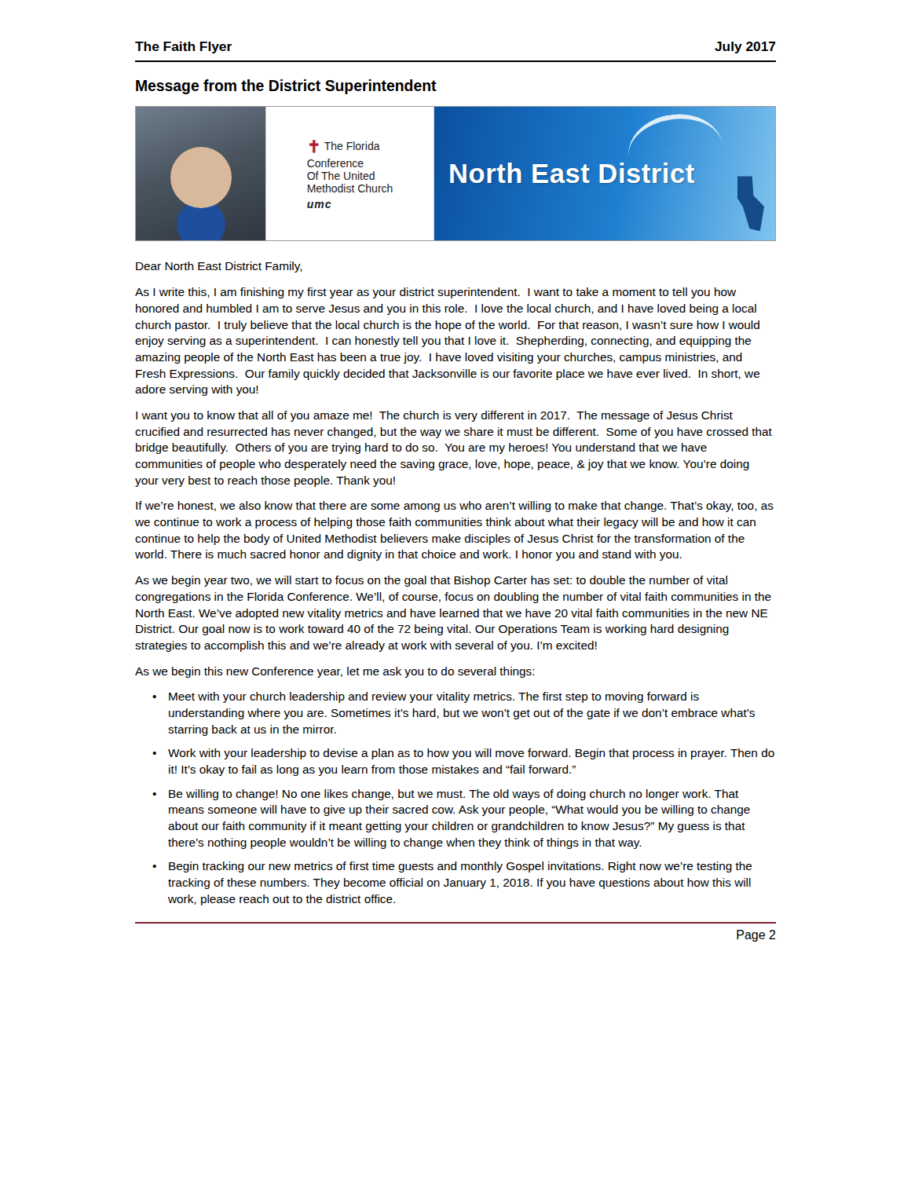The Faith Flyer July 2017
Message from the District Superintendent
✝The Florida
Conference
Of The United
Methodist Church umc
North East District
Dear North East District Family,
As I write this, I am finishing my first year as your district superintendent. I want to take a moment to tell you how honored and humbled I am to serve Jesus and you in this role. I love the local church, and I have loved being a local church pastor. I truly believe that the local church is the hope of the world. For that reason, I wasn’t sure how I would enjoy serving as a superintendent. I can honestly tell you that I love it. Shepherding, connecting, and equipping the amazing people of the North East has been a true joy. I have loved visiting your churches, campus ministries, and Fresh Expressions. Our family quickly decided that Jacksonville is our favorite place we have ever lived. In short, we adore serving with you!
I want you to know that all of you amaze me! The church is very different in 2017. The message of Jesus Christ crucified and resurrected has never changed, but the way we share it must be different. Some of you have crossed that bridge beautifully. Others of you are trying hard to do so. You are my heroes! You understand that we have communities of people who desperately need the saving grace, love, hope, peace, & joy that we know. You’re doing your very best to reach those people. Thank you!
If we’re honest, we also know that there are some among us who aren’t willing to make that change. That’s okay, too, as we continue to work a process of helping those faith communities think about what their legacy will be and how it can continue to help the body of United Methodist believers make disciples of Jesus Christ for the transformation of the world. There is much sacred honor and dignity in that choice and work. I honor you and stand with you.
As we begin year two, we will start to focus on the goal that Bishop Carter has set: to double the number of vital congregations in the Florida Conference. We’ll, of course, focus on doubling the number of vital faith communities in the North East. We’ve adopted new vitality metrics and have learned that we have 20 vital faith communities in the new NE District. Our goal now is to work toward 40 of the 72 being vital. Our Operations Team is working hard designing strategies to accomplish this and we’re already at work with several of you. I’m excited!
As we begin this new Conference year, let me ask you to do several things:
Meet with your church leadership and review your vitality metrics. The first step to moving forward is understanding where you are. Sometimes it’s hard, but we won’t get out of the gate if we don’t embrace what’s starring back at us in the mirror.
Work with your leadership to devise a plan as to how you will move forward. Begin that process in prayer. Then do it! It’s okay to fail as long as you learn from those mistakes and “fail forward.”
Be willing to change! No one likes change, but we must. The old ways of doing church no longer work. That means someone will have to give up their sacred cow. Ask your people, “What would you be willing to change about our faith community if it meant getting your children or grandchildren to know Jesus?” My guess is that there’s nothing people wouldn’t be willing to change when they think of things in that way.
Begin tracking our new metrics of first time guests and monthly Gospel invitations. Right now we’re testing the tracking of these numbers. They become official on January 1, 2018. If you have questions about how this will work, please reach out to the district office.
Page 2